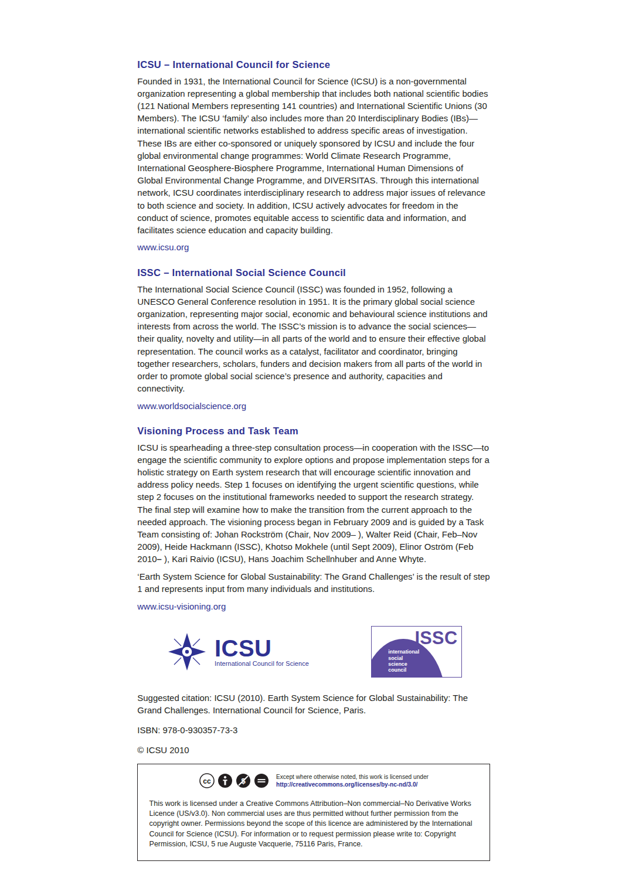ICSU – International Council for Science
Founded in 1931, the International Council for Science (ICSU) is a non-governmental organization representing a global membership that includes both national scientific bodies (121 National Members representing 141 countries) and International Scientific Unions (30 Members). The ICSU ‘family’ also includes more than 20 Interdisciplinary Bodies (IBs)—international scientific networks established to address specific areas of investigation. These IBs are either co-sponsored or uniquely sponsored by ICSU and include the four global environmental change programmes: World Climate Research Programme, International Geosphere-Biosphere Programme, International Human Dimensions of Global Environmental Change Programme, and DIVERSITAS. Through this international network, ICSU coordinates interdisciplinary research to address major issues of relevance to both science and society. In addition, ICSU actively advocates for freedom in the conduct of science, promotes equitable access to scientific data and information, and facilitates science education and capacity building.
www.icsu.org
ISSC – International Social Science Council
The International Social Science Council (ISSC) was founded in 1952, following a UNESCO General Conference resolution in 1951. It is the primary global social science organization, representing major social, economic and behavioural science institutions and interests from across the world. The ISSC’s mission is to advance the social sciences—their quality, novelty and utility—in all parts of the world and to ensure their effective global representation. The council works as a catalyst, facilitator and coordinator, bringing together researchers, scholars, funders and decision makers from all parts of the world in order to promote global social science’s presence and authority, capacities and connectivity.
www.worldsocialscience.org
Visioning Process and Task Team
ICSU is spearheading a three-step consultation process—in cooperation with the ISSC—to engage the scientific community to explore options and propose implementation steps for a holistic strategy on Earth system research that will encourage scientific innovation and address policy needs. Step 1 focuses on identifying the urgent scientific questions, while step 2 focuses on the institutional frameworks needed to support the research strategy. The final step will examine how to make the transition from the current approach to the needed approach. The visioning process began in February 2009 and is guided by a Task Team consisting of: Johan Rockström (Chair, Nov 2009– ), Walter Reid (Chair, Feb–Nov 2009), Heide Hackmann (ISSC), Khotso Mokhele (until Sept 2009), Elinor Oström (Feb 2010– ), Kari Raivio (ICSU), Hans Joachim Schellnhuber and Anne Whyte.
‘Earth System Science for Global Sustainability: The Grand Challenges’ is the result of step 1 and represents input from many individuals and institutions.
www.icsu-visioning.org
ICSU International Council for Science
ISSC
international
social
science
council
Suggested citation: ICSU (2010). Earth System Science for Global Sustainability: The Grand Challenges. International Council for Science, Paris.
ISBN: 978-0-930357-73-3
© ICSU 2010
cc $
Except where otherwise noted, this work is licensed under
http://creativecommons.org/licenses/by-nc-nd/3.0/
This work is licensed under a Creative Commons Attribution–Non commercial–No Derivative Works Licence (US/v3.0). Non commercial uses are thus permitted without further permission from the copyright owner. Permissions beyond the scope of this licence are administered by the International Council for Science (ICSU). For information or to request permission please write to: Copyright Permission, ICSU, 5 rue Auguste Vacquerie, 75116 Paris, France.